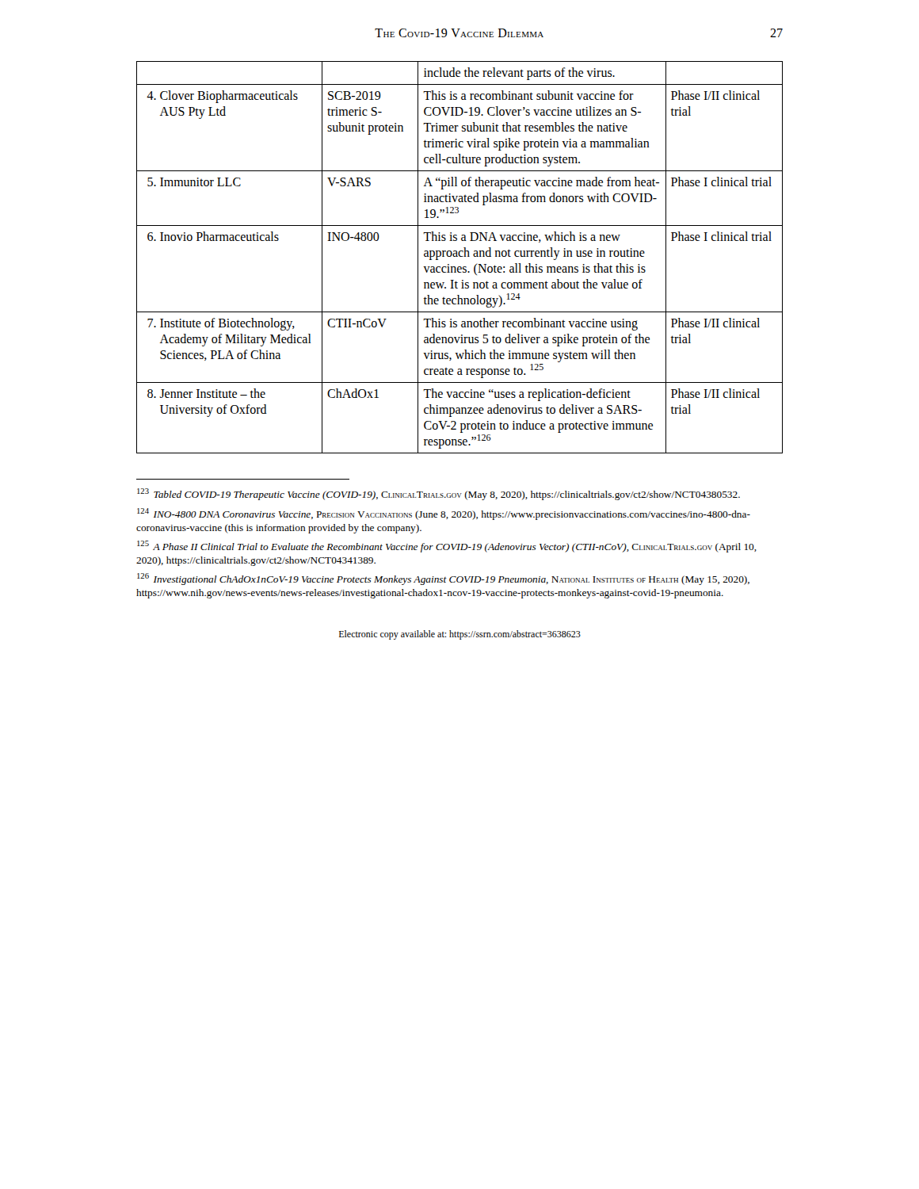The Covid-19 Vaccine Dilemma 27
| | | include the relevant parts of the virus. | |
| Clover Biopharmaceuticals AUS Pty Ltd | SCB-2019 trimeric S-subunit protein | This is a recombinant subunit vaccine for COVID-19. Clover’s vaccine utilizes an S-Trimer subunit that resembles the native trimeric viral spike protein via a mammalian cell-culture production system. | Phase I/II clinical trial |
| Immunitor LLC | V-SARS | A “pill of therapeutic vaccine made from heat-inactivated plasma from donors with COVID-19.” 123 | Phase I clinical trial |
| Inovio Pharmaceuticals | INO-4800 | This is a DNA vaccine, which is a new approach and not currently in use in routine vaccines. (Note: all this means is that this is new. It is not a comment about the value of the technology). 124 | Phase I clinical trial |
| Institute of Biotechnology, Academy of Military Medical Sciences, PLA of China | CTII-nCoV | This is another recombinant vaccine using adenovirus 5 to deliver a spike protein of the virus, which the immune system will then create a response to. 125 | Phase I/II clinical trial |
| Jenner Institute – the University of Oxford | ChAdOx1 | The vaccine “uses a replication-deficient chimpanzee adenovirus to deliver a SARS-CoV-2 protein to induce a protective immune response.” 126 | Phase I/II clinical trial |
123 Tabled COVID-19 Therapeutic Vaccine (COVID-19), ClinicalTrials.gov (May 8, 2020), https://clinicaltrials.gov/ct2/show/NCT04380532.
124 INO-4800 DNA Coronavirus Vaccine, Precision Vaccinations (June 8, 2020), https://www.precisionvaccinations.com/vaccines/ino-4800-dna-coronavirus-vaccine (this is information provided by the company).
125 A Phase II Clinical Trial to Evaluate the Recombinant Vaccine for COVID-19 (Adenovirus Vector) (CTII-nCoV), ClinicalTrials.gov (April 10, 2020), https://clinicaltrials.gov/ct2/show/NCT04341389.
126 Investigational ChAdOx1nCoV-19 Vaccine Protects Monkeys Against COVID-19 Pneumonia, National Institutes of Health (May 15, 2020), https://www.nih.gov/news-events/news-releases/investigational-chadox1-ncov-19-vaccine-protects-monkeys-against-covid-19-pneumonia.
Electronic copy available at: https://ssrn.com/abstract=3638623